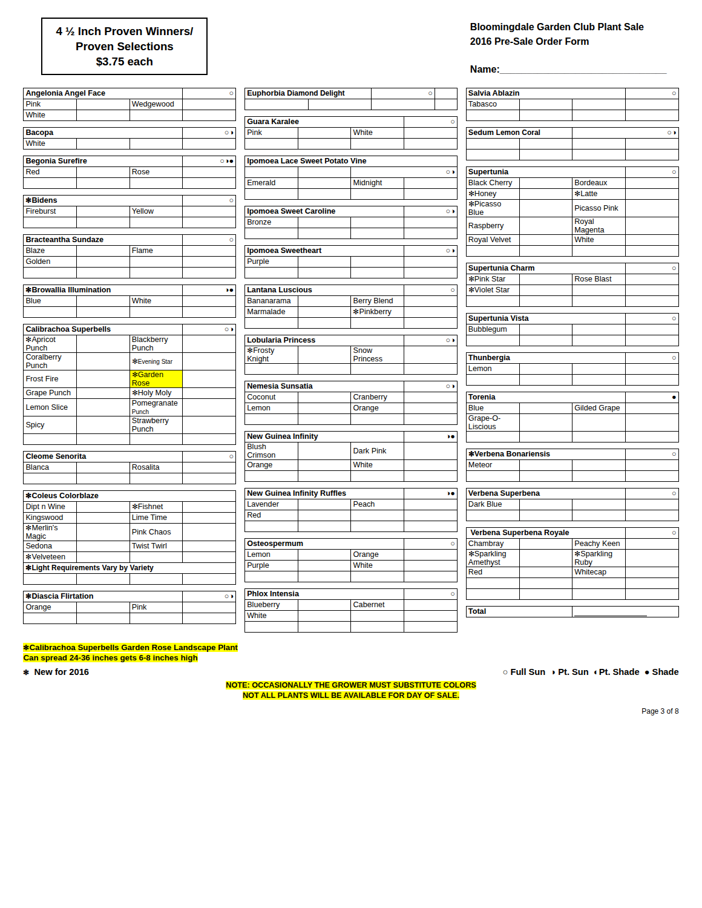4 ½ Inch Proven Winners/
Proven Selections
$3.75 each
Bloomingdale Garden Club Plant Sale
2016 Pre-Sale Order Form
Name:_______________________________
| Angelonia Angel Face | ○ |
| Pink | | Wedgewood | |
| White | | | |
| Bacopa | ○◑ |
| White | | | |
| Begonia Surefire | ○◑● |
| Red | | Rose | |
| ✻ Bidens | ○ |
| Fireburst | | Yellow | |
| Bracteantha Sundaze | ○ |
| Blaze | | Flame | |
| Golden | | | |
| ✻ Browallia Illumination | ◑● |
| Blue | | White | |
| Calibrachoa Superbells | ○◑ |
| ✻ Apricot Punch | | Blackberry Punch | |
| Coralberry Punch | | ✻ Evening Star | |
| Frost Fire | | ✻ Garden Rose | |
| Grape Punch | | ✻ Holy Moly | |
| Lemon Slice | | Pomegranate Punch | |
| Spicy | | Strawberry Punch | |
| Cleome Senorita | ○ |
| Blanca | | Rosalita | |
| ✻ Coleus Colorblaze |
| Dipt n Wine | | ✻ Fishnet | |
| Kingswood | | Lime Time | |
| ✻ Merlin's Magic | | Pink Chaos | |
| Sedona | | Twist Twirl | |
| ✻ Velveteen | | | |
| ✻ Light Requirements Vary by Variety |
| ✻ Diascia Flirtation | ○◑ |
| Orange | | Pink | |
| Euphorbia Diamond Delight | ○ | |
| Guara Karalee | ○ |
| Pink | | White | |
| Ipomoea Lace Sweet Potato Vine |
| | | ○◑ |
| Emerald | | Midnight | |
| Ipomoea Sweet Caroline | ○◑ |
| Bronze | | | |
| Ipomoea Sweetheart | ○◑ |
| Purple | | | |
| Lantana Luscious | ○ |
| Bananarama | | Berry Blend | |
| Marmalade | | ✻ Pinkberry | |
| Lobularia Princess | ○◑ |
| ✻ Frosty Knight | | Snow Princess | |
| Nemesia Sunsatia | ○◑ |
| Coconut | | Cranberry | |
| Lemon | | Orange | |
| New Guinea Infinity | ◑● |
| Blush Crimson | | Dark Pink | |
| Orange | | White | |
| New Guinea Infinity Ruffles | ◑● |
| Lavender | | Peach | |
| Red | | | |
| Osteospermum | ○ |
| Lemon | | Orange | |
| Purple | | White | |
| Phlox Intensia | ○ |
| Blueberry | | Cabernet | |
| White | | | |
| Salvia Ablazin | ○ |
| Tabasco | | | |
| Sedum Lemon Coral | ○◑ |
| Supertunia | ○ |
| Black Cherry | | Bordeaux | |
| ✻ Honey | | ✻ Latte | |
| ✻ Picasso Blue | | Picasso Pink | |
| Raspberry | | Royal Magenta | |
| Royal Velvet | | White | |
| Supertunia Charm | ○ |
| ✻ Pink Star | | Rose Blast | |
| ✻ Violet Star | | | |
| Supertunia Vista | ○ |
| Bubblegum | | | |
| Thunbergia | ○ |
| Lemon | | | |
| Torenia | ● |
| Blue | | Gilded Grape | |
| Grape-O-Liscious | | | |
| ✻ Verbena Bonariensis | ○ |
| Meteor | | | |
| Verbena Superbena | ○ |
| Dark Blue | | | |
| Verbena Superbena Royale | ○ |
| Chambray | | Peachy Keen | |
| ✻ Sparkling Amethyst | | ✻ Sparkling Ruby | |
| Red | | Whitecap | |
| Total | |
✻Calibrachoa Superbells Garden Rose Landscape Plant
Can spread 24-36 inches gets 6-8 inches high
✻ New for 2016
○ Full Sun ◑ Pt. Sun ◐Pt. Shade ● Shade
NOTE: OCCASIONALLY THE GROWER MUST SUBSTITUTE COLORS
NOT ALL PLANTS WILL BE AVAILABLE FOR DAY OF SALE.
Page 3 of 8